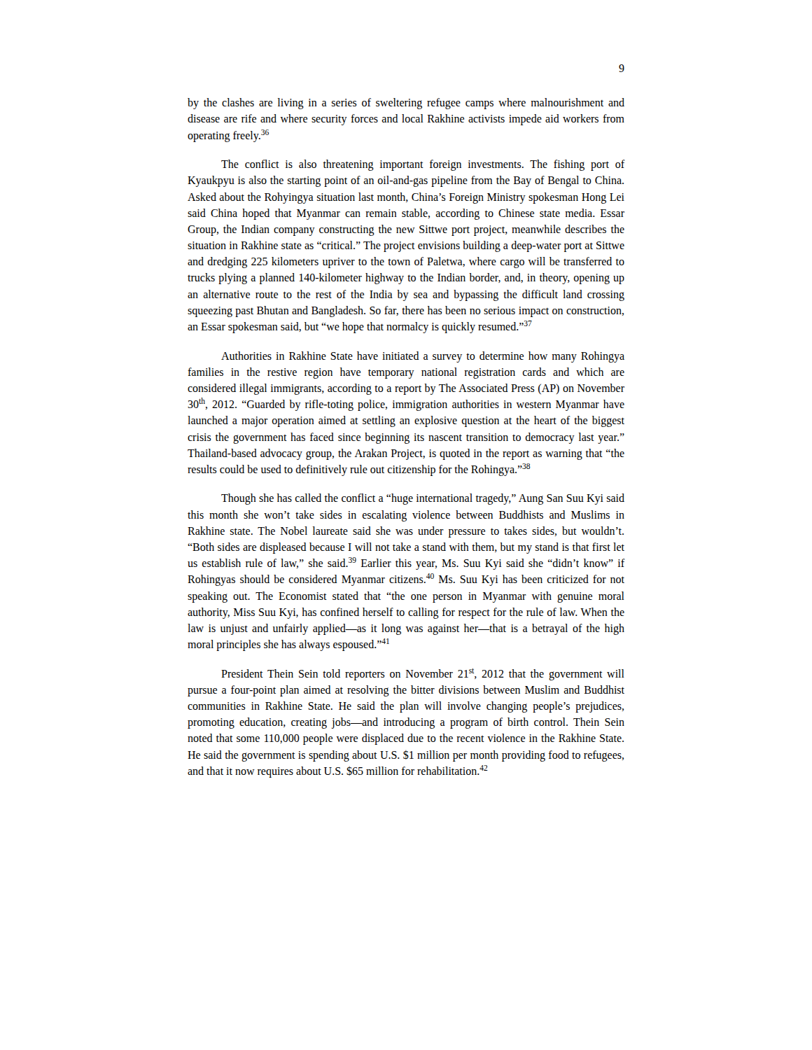9
by the clashes are living in a series of sweltering refugee camps where malnourishment and disease are rife and where security forces and local Rakhine activists impede aid workers from operating freely.36
The conflict is also threatening important foreign investments. The fishing port of Kyaukpyu is also the starting point of an oil-and-gas pipeline from the Bay of Bengal to China. Asked about the Rohyingya situation last month, China’s Foreign Ministry spokesman Hong Lei said China hoped that Myanmar can remain stable, according to Chinese state media. Essar Group, the Indian company constructing the new Sittwe port project, meanwhile describes the situation in Rakhine state as “critical.” The project envisions building a deep-water port at Sittwe and dredging 225 kilometers upriver to the town of Paletwa, where cargo will be transferred to trucks plying a planned 140-kilometer highway to the Indian border, and, in theory, opening up an alternative route to the rest of the India by sea and bypassing the difficult land crossing squeezing past Bhutan and Bangladesh. So far, there has been no serious impact on construction, an Essar spokesman said, but “we hope that normalcy is quickly resumed.”37
Authorities in Rakhine State have initiated a survey to determine how many Rohingya families in the restive region have temporary national registration cards and which are considered illegal immigrants, according to a report by The Associated Press (AP) on November 30th, 2012. “Guarded by rifle-toting police, immigration authorities in western Myanmar have launched a major operation aimed at settling an explosive question at the heart of the biggest crisis the government has faced since beginning its nascent transition to democracy last year.” Thailand-based advocacy group, the Arakan Project, is quoted in the report as warning that “the results could be used to definitively rule out citizenship for the Rohingya.”38
Though she has called the conflict a “huge international tragedy,” Aung San Suu Kyi said this month she won’t take sides in escalating violence between Buddhists and Muslims in Rakhine state. The Nobel laureate said she was under pressure to takes sides, but wouldn’t. “Both sides are displeased because I will not take a stand with them, but my stand is that first let us establish rule of law,” she said.39 Earlier this year, Ms. Suu Kyi said she “didn’t know” if Rohingyas should be considered Myanmar citizens.40 Ms. Suu Kyi has been criticized for not speaking out. The Economist stated that “the one person in Myanmar with genuine moral authority, Miss Suu Kyi, has confined herself to calling for respect for the rule of law. When the law is unjust and unfairly applied—as it long was against her—that is a betrayal of the high moral principles she has always espoused.”41
President Thein Sein told reporters on November 21st, 2012 that the government will pursue a four-point plan aimed at resolving the bitter divisions between Muslim and Buddhist communities in Rakhine State. He said the plan will involve changing people’s prejudices, promoting education, creating jobs—and introducing a program of birth control. Thein Sein noted that some 110,000 people were displaced due to the recent violence in the Rakhine State. He said the government is spending about U.S. $1 million per month providing food to refugees, and that it now requires about U.S. $65 million for rehabilitation.42